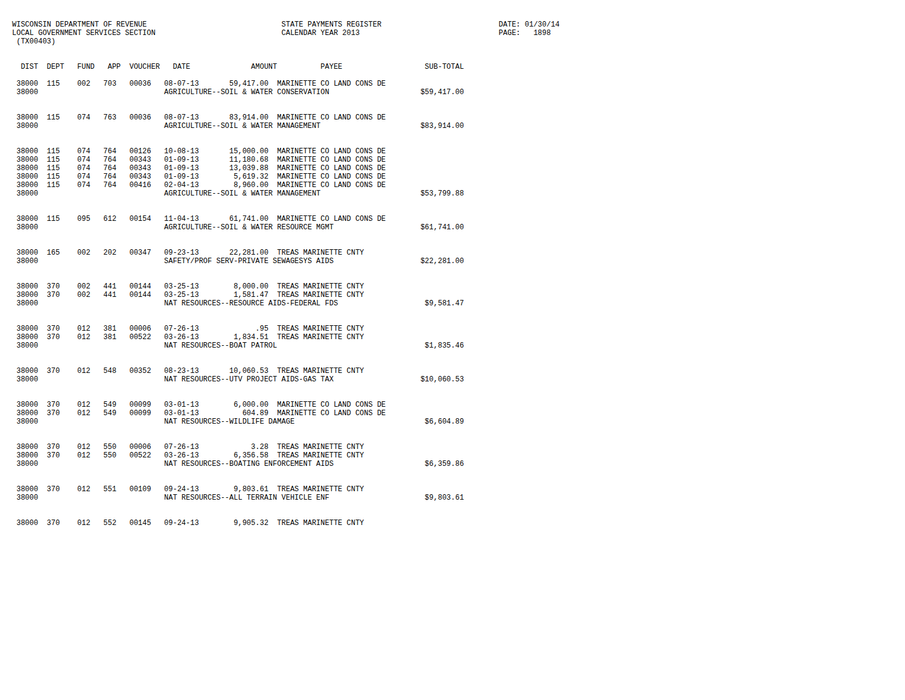WISCONSIN DEPARTMENT OF REVENUE STATE PAYMENTS REGISTER DATE: 01/30/14 LOCAL GOVERNMENT SERVICES SECTION CALENDAR YEAR 2013 PAGE: 1898 (TX00403) DIST DEPT FUND APP VOUCHER DATE AMOUNT PAYEE SUB-TOTAL 38000 115 002 703 00036 08-07-13 59,417.00 MARINETTE CO LAND CONS DE 38000 AGRICULTURE--SOIL & WATER CONSERVATION $59,417.00 38000 115 074 763 00036 08-07-13 83,914.00 MARINETTE CO LAND CONS DE 38000 AGRICULTURE--SOIL & WATER MANAGEMENT $83,914.00 38000 115 074 764 00126 10-08-13 15,000.00 MARINETTE CO LAND CONS DE 38000 115 074 764 00343 01-09-13 11,180.68 MARINETTE CO LAND CONS DE 38000 115 074 764 00343 01-09-13 13,039.88 MARINETTE CO LAND CONS DE 38000 115 074 764 00343 01-09-13 5,619.32 MARINETTE CO LAND CONS DE 38000 115 074 764 00416 02-04-13 8,960.00 MARINETTE CO LAND CONS DE 38000 AGRICULTURE--SOIL & WATER MANAGEMENT $53,799.88 38000 115 095 612 00154 11-04-13 61,741.00 MARINETTE CO LAND CONS DE 38000 AGRICULTURE--SOIL & WATER RESOURCE MGMT $61,741.00 38000 165 002 202 00347 09-23-13 22,281.00 TREAS MARINETTE CNTY 38000 SAFETY/PROF SERV-PRIVATE SEWAGESYS AIDS $22,281.00 38000 370 002 441 00144 03-25-13 8,000.00 TREAS MARINETTE CNTY 38000 370 002 441 00144 03-25-13 1,581.47 TREAS MARINETTE CNTY 38000 NAT RESOURCES--RESOURCE AIDS-FEDERAL FDS $9,581.47 38000 370 012 381 00006 07-26-13 .95 TREAS MARINETTE CNTY 38000 370 012 381 00522 03-26-13 1,834.51 TREAS MARINETTE CNTY 38000 NAT RESOURCES--BOAT PATROL $1,835.46 38000 370 012 548 00352 08-23-13 10,060.53 TREAS MARINETTE CNTY 38000 NAT RESOURCES--UTV PROJECT AIDS-GAS TAX $10,060.53 38000 370 012 549 00099 03-01-13 6,000.00 MARINETTE CO LAND CONS DE 38000 370 012 549 00099 03-01-13 604.89 MARINETTE CO LAND CONS DE 38000 NAT RESOURCES--WILDLIFE DAMAGE $6,604.89 38000 370 012 550 00006 07-26-13 3.28 TREAS MARINETTE CNTY 38000 370 012 550 00522 03-26-13 6,356.58 TREAS MARINETTE CNTY 38000 NAT RESOURCES--BOATING ENFORCEMENT AIDS $6,359.86 38000 370 012 551 00109 09-24-13 9,803.61 TREAS MARINETTE CNTY 38000 NAT RESOURCES--ALL TERRAIN VEHICLE ENF $9,803.61 38000 370 012 552 00145 09-24-13 9,905.32 TREAS MARINETTE CNTY